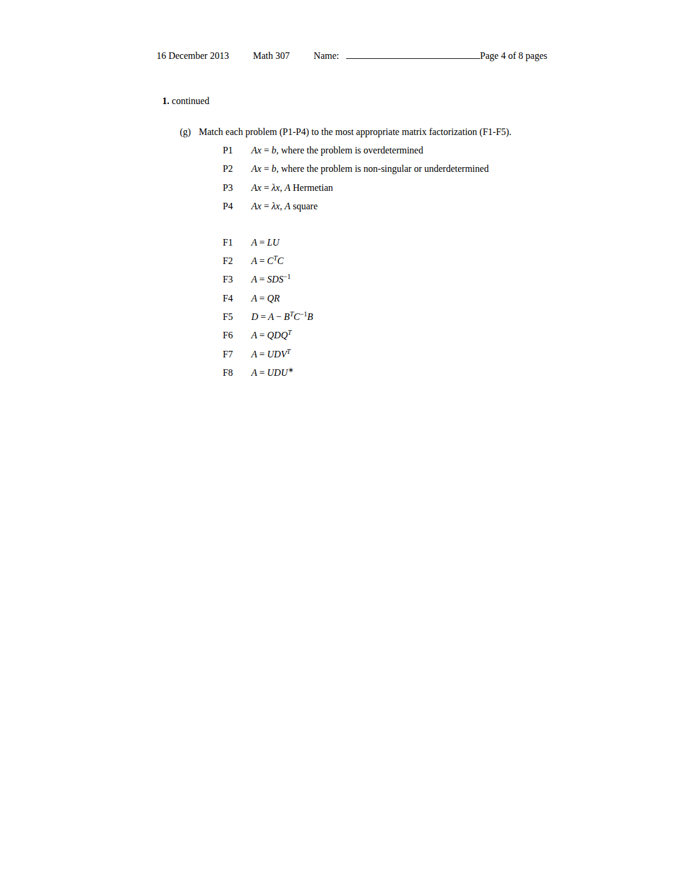16 December 2013 Math 307 Name:
Page 4 of 8 pages
1. continued
(g)
Match each problem (P1-P4) to the most appropriate matrix factorization (F1-F5).
P1 Ax = b, where the problem is overdetermined
P2 Ax = b, where the problem is non-singular or underdetermined
P3 Ax = λx, A Hermetian
P4 Ax = λx, A square
F1 A = LU
F2 A = CTC
F3 A = SDS−1
F4 A = QR
F5 D = A − BTC−1B
F6 A = QDQT
F7 A = UDVT
F8 A = UDU∗